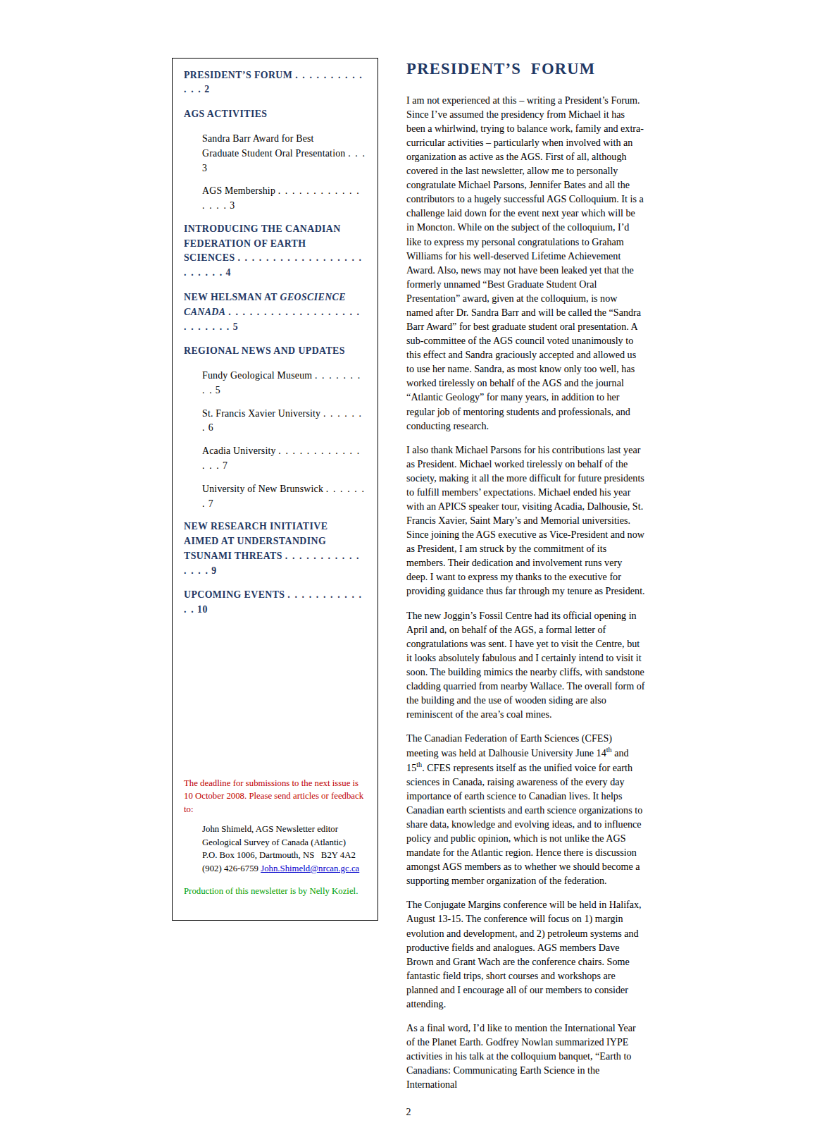PRESIDENT’S FORUM . . . . . . . . . . . . . 2
AGS ACTIVITIES
Sandra Barr Award for Best
Graduate Student Oral Presentation . . . 3
AGS Membership . . . . . . . . . . . . . . . . 3
INTRODUCING THE CANADIAN
FEDERATION OF EARTH
SCIENCES . . . . . . . . . . . . . . . . . . . . . . . . 4
NEW HELSMAN AT GEOSCIENCE
CANADA . . . . . . . . . . . . . . . . . . . . . . . . . . 5
REGIONAL NEWS AND UPDATES
Fundy Geological Museum . . . . . . . . . 5
St. Francis Xavier University . . . . . . . 6
Acadia University . . . . . . . . . . . . . . . 7
University of New Brunswick . . . . . . . 7
NEW RESEARCH INITIATIVE
AIMED AT UNDERSTANDING
TSUNAMI THREATS . . . . . . . . . . . . . . . 9
UPCOMING EVENTS . . . . . . . . . . . . . 10
The deadline for submissions to the next issue is 10 October 2008. Please send articles or feedback to:
John Shimeld, AGS Newsletter editor
Geological Survey of Canada (Atlantic)
P.O. Box 1006, Dartmouth, NS B2Y 4A2
(902) 426-6759 John.Shimeld@nrcan.gc.ca
Production of this newsletter is by Nelly Koziel.
PRESIDENT’S FORUM
I am not experienced at this – writing a President’s Forum. Since I’ve assumed the presidency from Michael it has been a whirlwind, trying to balance work, family and extra-curricular activities – particularly when involved with an organization as active as the AGS. First of all, although covered in the last newsletter, allow me to personally congratulate Michael Parsons, Jennifer Bates and all the contributors to a hugely successful AGS Colloquium. It is a challenge laid down for the event next year which will be in Moncton. While on the subject of the colloquium, I’d like to express my personal congratulations to Graham Williams for his well-deserved Lifetime Achievement Award. Also, news may not have been leaked yet that the formerly unnamed “Best Graduate Student Oral Presentation” award, given at the colloquium, is now named after Dr. Sandra Barr and will be called the “Sandra Barr Award” for best graduate student oral presentation. A sub-committee of the AGS council voted unanimously to this effect and Sandra graciously accepted and allowed us to use her name. Sandra, as most know only too well, has worked tirelessly on behalf of the AGS and the journal “Atlantic Geology” for many years, in addition to her regular job of mentoring students and professionals, and conducting research.
I also thank Michael Parsons for his contributions last year as President. Michael worked tirelessly on behalf of the society, making it all the more difficult for future presidents to fulfill members’ expectations. Michael ended his year with an APICS speaker tour, visiting Acadia, Dalhousie, St. Francis Xavier, Saint Mary’s and Memorial universities. Since joining the AGS executive as Vice-President and now as President, I am struck by the commitment of its members. Their dedication and involvement runs very deep. I want to express my thanks to the executive for providing guidance thus far through my tenure as President.
The new Joggin’s Fossil Centre had its official opening in April and, on behalf of the AGS, a formal letter of congratulations was sent. I have yet to visit the Centre, but it looks absolutely fabulous and I certainly intend to visit it soon. The building mimics the nearby cliffs, with sandstone cladding quarried from nearby Wallace. The overall form of the building and the use of wooden siding are also reminiscent of the area’s coal mines.
The Canadian Federation of Earth Sciences (CFES) meeting was held at Dalhousie University June 14th and 15th. CFES represents itself as the unified voice for earth sciences in Canada, raising awareness of the every day importance of earth science to Canadian lives. It helps Canadian earth scientists and earth science organizations to share data, knowledge and evolving ideas, and to influence policy and public opinion, which is not unlike the AGS mandate for the Atlantic region. Hence there is discussion amongst AGS members as to whether we should become a supporting member organization of the federation.
The Conjugate Margins conference will be held in Halifax, August 13-15. The conference will focus on 1) margin evolution and development, and 2) petroleum systems and productive fields and analogues. AGS members Dave Brown and Grant Wach are the conference chairs. Some fantastic field trips, short courses and workshops are planned and I encourage all of our members to consider attending.
As a final word, I’d like to mention the International Year of the Planet Earth. Godfrey Nowlan summarized IYPE activities in his talk at the colloquium banquet, “Earth to Canadians: Communicating Earth Science in the International
2